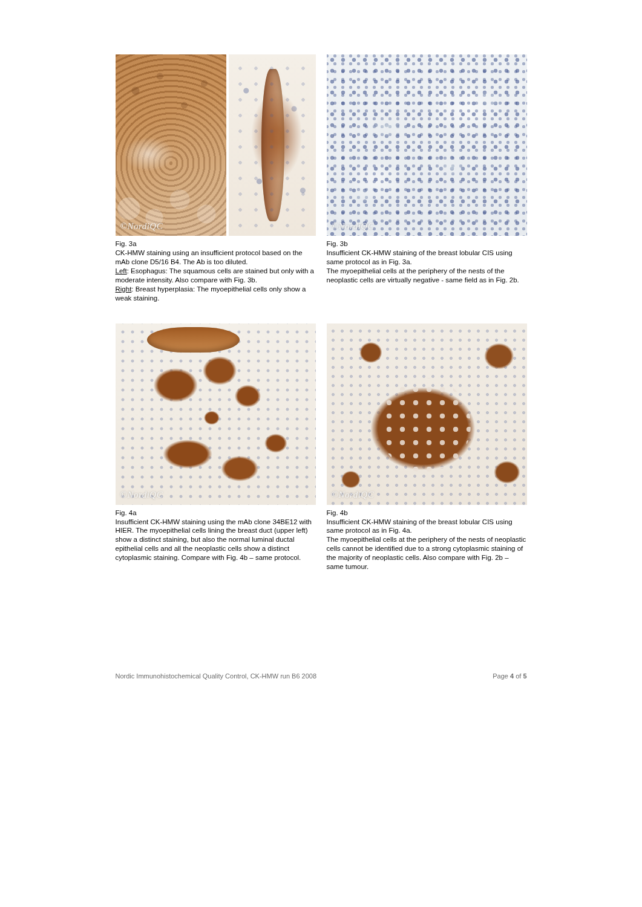©NordiQC
Fig. 3a CK-HMW staining using an insufficient protocol based on the mAb clone D5/16 B4. The Ab is too diluted.
Left: Esophagus: The squamous cells are stained but only with a moderate intensity. Also compare with Fig. 3b.
Right: Breast hyperplasia: The myoepithelial cells only show a weak staining.
©NordiQC
Fig. 3b Insufficient CK-HMW staining of the breast lobular CIS using same protocol as in Fig. 3a.
The myoepithelial cells at the periphery of the nests of the neoplastic cells are virtually negative - same field as in Fig. 2b.
©NordiQC
Fig. 4a Insufficient CK-HMW staining using the mAb clone 34BE12 with HIER. The myoepithelial cells lining the breast duct (upper left) show a distinct staining, but also the normal luminal ductal epithelial cells and all the neoplastic cells show a distinct cytoplasmic staining. Compare with Fig. 4b – same protocol.
©NordiQC
Fig. 4b Insufficient CK-HMW staining of the breast lobular CIS using same protocol as in Fig. 4a.
The myoepithelial cells at the periphery of the nests of neoplastic cells cannot be identified due to a strong cytoplasmic staining of the majority of neoplastic cells. Also compare with Fig. 2b – same tumour.
Nordic Immunohistochemical Quality Control, CK-HMW run B6 2008
Page 4 of 5